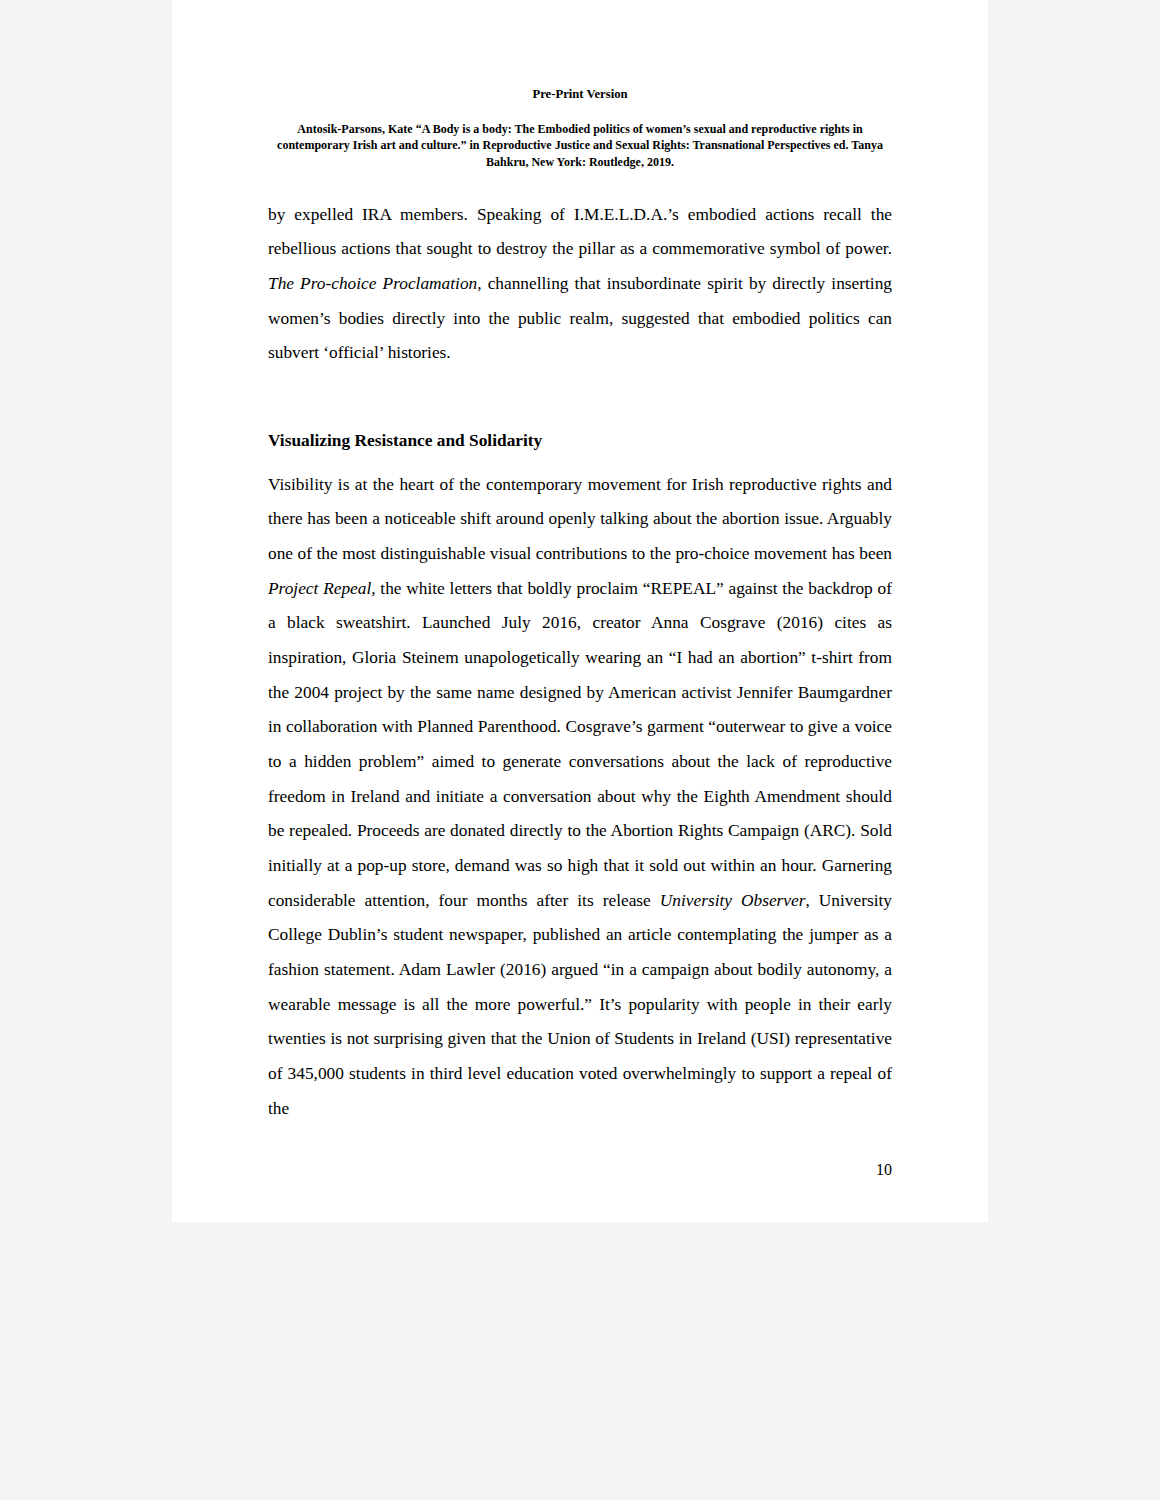Pre-Print Version
Antosik-Parsons, Kate “A Body is a body: The Embodied politics of women’s sexual and reproductive rights in contemporary Irish art and culture.” in Reproductive Justice and Sexual Rights: Transnational Perspectives ed. Tanya Bahkru, New York: Routledge, 2019.
by expelled IRA members. Speaking of I.M.E.L.D.A.’s embodied actions recall the rebellious actions that sought to destroy the pillar as a commemorative symbol of power. The Pro-choice Proclamation, channelling that insubordinate spirit by directly inserting women’s bodies directly into the public realm, suggested that embodied politics can subvert ‘official’ histories.
Visualizing Resistance and Solidarity
Visibility is at the heart of the contemporary movement for Irish reproductive rights and there has been a noticeable shift around openly talking about the abortion issue. Arguably one of the most distinguishable visual contributions to the pro-choice movement has been Project Repeal, the white letters that boldly proclaim “REPEAL” against the backdrop of a black sweatshirt. Launched July 2016, creator Anna Cosgrave (2016) cites as inspiration, Gloria Steinem unapologetically wearing an “I had an abortion” t-shirt from the 2004 project by the same name designed by American activist Jennifer Baumgardner in collaboration with Planned Parenthood. Cosgrave’s garment “outerwear to give a voice to a hidden problem” aimed to generate conversations about the lack of reproductive freedom in Ireland and initiate a conversation about why the Eighth Amendment should be repealed. Proceeds are donated directly to the Abortion Rights Campaign (ARC). Sold initially at a pop-up store, demand was so high that it sold out within an hour. Garnering considerable attention, four months after its release University Observer, University College Dublin’s student newspaper, published an article contemplating the jumper as a fashion statement. Adam Lawler (2016) argued “in a campaign about bodily autonomy, a wearable message is all the more powerful.” It’s popularity with people in their early twenties is not surprising given that the Union of Students in Ireland (USI) representative of 345,000 students in third level education voted overwhelmingly to support a repeal of the
10